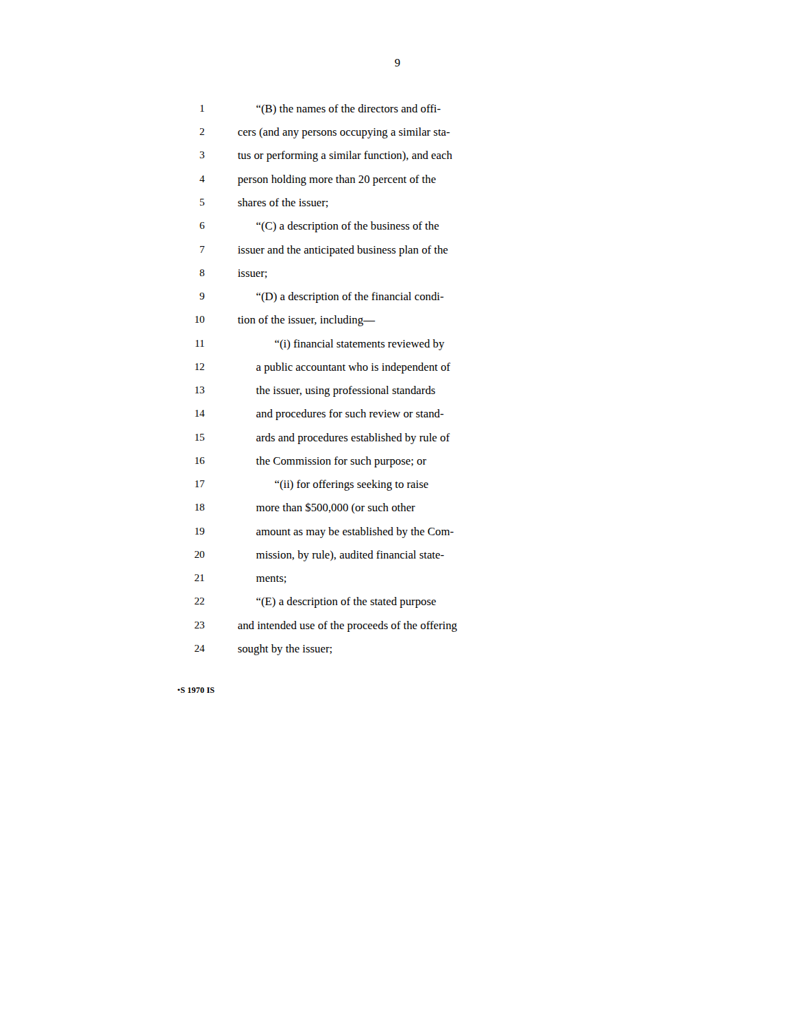9
| 1 | “(B) the names of the directors and offi- |
| 2 | cers (and any persons occupying a similar sta- |
| 3 | tus or performing a similar function), and each |
| 4 | person holding more than 20 percent of the |
| 5 | shares of the issuer; |
| 6 | “(C) a description of the business of the |
| 7 | issuer and the anticipated business plan of the |
| 8 | issuer; |
| 9 | “(D) a description of the financial condi- |
| 10 | tion of the issuer, including— |
| 11 | “(i) financial statements reviewed by |
| 12 | a public accountant who is independent of |
| 13 | the issuer, using professional standards |
| 14 | and procedures for such review or stand- |
| 15 | ards and procedures established by rule of |
| 16 | the Commission for such purpose; or |
| 17 | “(ii) for offerings seeking to raise |
| 18 | more than $500,000 (or such other |
| 19 | amount as may be established by the Com- |
| 20 | mission, by rule), audited financial state- |
| 21 | ments; |
| 22 | “(E) a description of the stated purpose |
| 23 | and intended use of the proceeds of the offering |
| 24 | sought by the issuer; |
•S 1970 IS